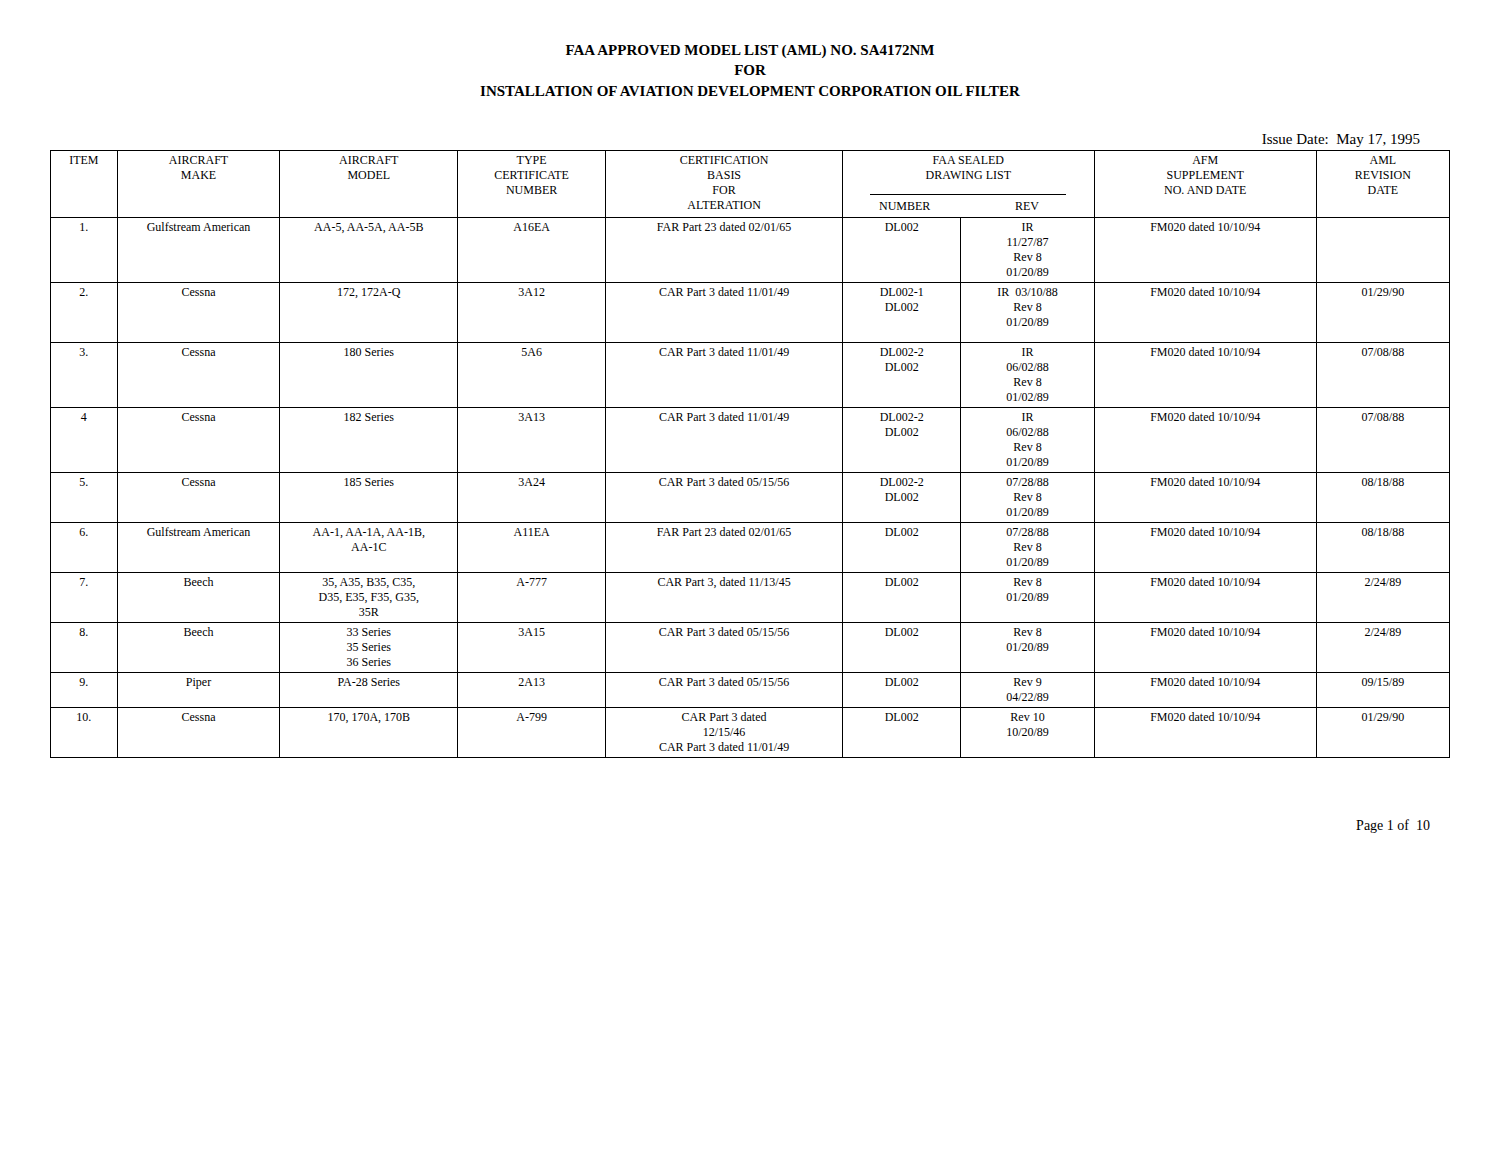FAA APPROVED MODEL LIST (AML) NO. SA4172NM
FOR
INSTALLATION OF AVIATION DEVELOPMENT CORPORATION OIL FILTER
Issue Date: May 17, 1995
| ITEM | AIRCRAFT MAKE | AIRCRAFT MODEL | TYPE CERTIFICATE NUMBER | CERTIFICATION BASIS FOR ALTERATION | FAA SEALED DRAWING LIST / NUMBER / REV / / --- / --- / | AFM SUPPLEMENT NO. AND DATE | AML REVISION DATE |
| --- | --- | --- | --- | --- | --- | --- | --- |
| 1. | Gulfstream American | AA-5, AA-5A, AA-5B | A16EA | FAR Part 23 dated 02/01/65 | DL002 | IR 11/27/87 Rev 8 01/20/89 | FM020 dated 10/10/94 | |
| 2. | Cessna | 172, 172A-Q | 3A12 | CAR Part 3 dated 11/01/49 | DL002-1 DL002 | IR 03/10/88 Rev 8 01/20/89 | FM020 dated 10/10/94 | 01/29/90 |
| 3. | Cessna | 180 Series | 5A6 | CAR Part 3 dated 11/01/49 | DL002-2 DL002 | IR 06/02/88 Rev 8 01/02/89 | FM020 dated 10/10/94 | 07/08/88 |
| 4 | Cessna | 182 Series | 3A13 | CAR Part 3 dated 11/01/49 | DL002-2 DL002 | IR 06/02/88 Rev 8 01/20/89 | FM020 dated 10/10/94 | 07/08/88 |
| 5. | Cessna | 185 Series | 3A24 | CAR Part 3 dated 05/15/56 | DL002-2 DL002 | 07/28/88 Rev 8 01/20/89 | FM020 dated 10/10/94 | 08/18/88 |
| 6. | Gulfstream American | AA-1, AA-1A, AA-1B, AA-1C | A11EA | FAR Part 23 dated 02/01/65 | DL002 | 07/28/88 Rev 8 01/20/89 | FM020 dated 10/10/94 | 08/18/88 |
| 7. | Beech | 35, A35, B35, C35, D35, E35, F35, G35, 35R | A-777 | CAR Part 3, dated 11/13/45 | DL002 | Rev 8 01/20/89 | FM020 dated 10/10/94 | 2/24/89 |
| 8. | Beech | 33 Series 35 Series 36 Series | 3A15 | CAR Part 3 dated 05/15/56 | DL002 | Rev 8 01/20/89 | FM020 dated 10/10/94 | 2/24/89 |
| 9. | Piper | PA-28 Series | 2A13 | CAR Part 3 dated 05/15/56 | DL002 | Rev 9 04/22/89 | FM020 dated 10/10/94 | 09/15/89 |
| 10. | Cessna | 170, 170A, 170B | A-799 | CAR Part 3 dated 12/15/46 CAR Part 3 dated 11/01/49 | DL002 | Rev 10 10/20/89 | FM020 dated 10/10/94 | 01/29/90 |
Page 1 of 10